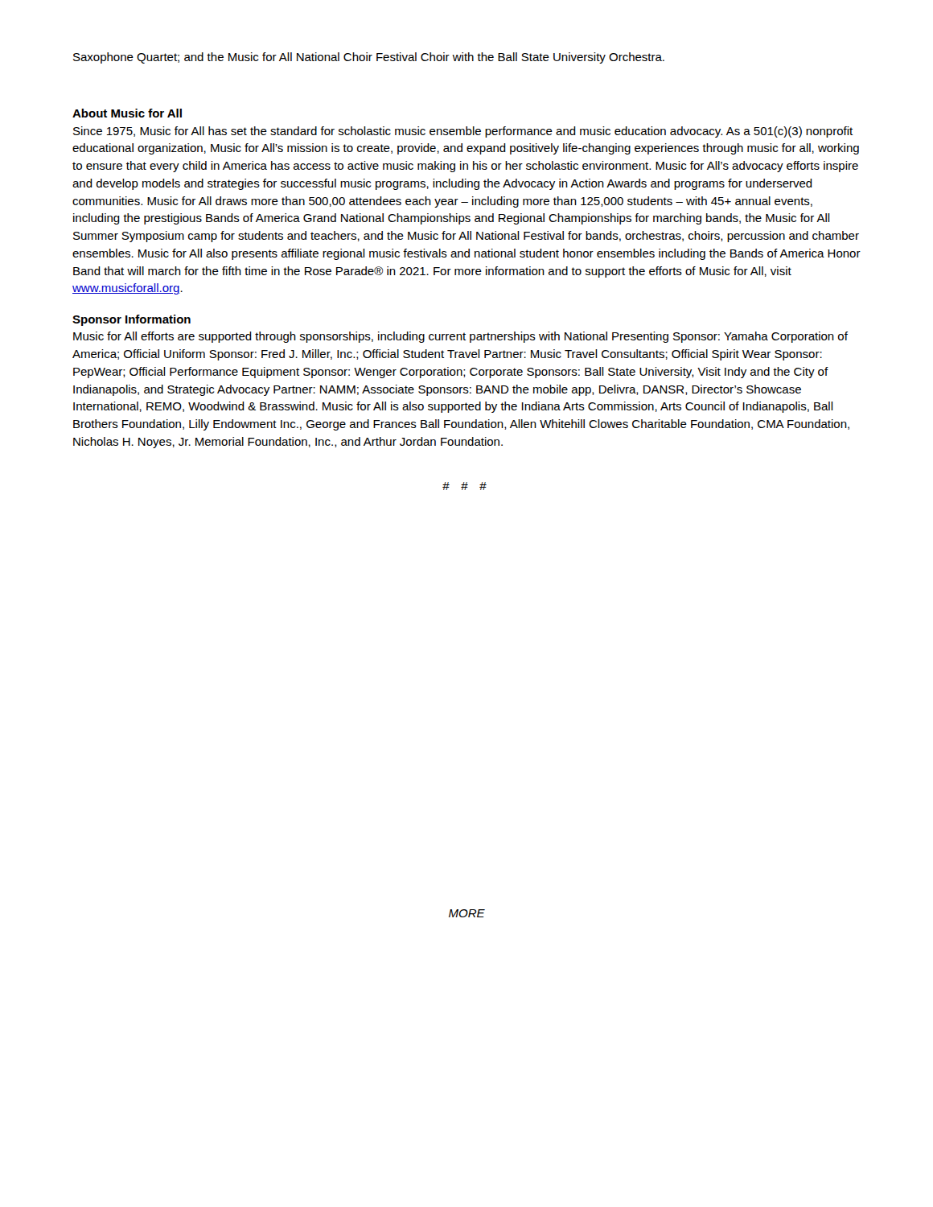Saxophone Quartet; and the Music for All National Choir Festival Choir with the Ball State University Orchestra.
About Music for All
Since 1975, Music for All has set the standard for scholastic music ensemble performance and music education advocacy. As a 501(c)(3) nonprofit educational organization, Music for All’s mission is to create, provide, and expand positively life-changing experiences through music for all, working to ensure that every child in America has access to active music making in his or her scholastic environment. Music for All’s advocacy efforts inspire and develop models and strategies for successful music programs, including the Advocacy in Action Awards and programs for underserved communities. Music for All draws more than 500,00 attendees each year – including more than 125,000 students – with 45+ annual events, including the prestigious Bands of America Grand National Championships and Regional Championships for marching bands, the Music for All Summer Symposium camp for students and teachers, and the Music for All National Festival for bands, orchestras, choirs, percussion and chamber ensembles. Music for All also presents affiliate regional music festivals and national student honor ensembles including the Bands of America Honor Band that will march for the fifth time in the Rose Parade® in 2021. For more information and to support the efforts of Music for All, visit www.musicforall.org.
Sponsor Information
Music for All efforts are supported through sponsorships, including current partnerships with National Presenting Sponsor: Yamaha Corporation of America; Official Uniform Sponsor: Fred J. Miller, Inc.; Official Student Travel Partner: Music Travel Consultants; Official Spirit Wear Sponsor: PepWear; Official Performance Equipment Sponsor: Wenger Corporation; Corporate Sponsors: Ball State University, Visit Indy and the City of Indianapolis, and Strategic Advocacy Partner: NAMM; Associate Sponsors: BAND the mobile app, Delivra, DANSR, Director’s Showcase International, REMO, Woodwind & Brasswind. Music for All is also supported by the Indiana Arts Commission, Arts Council of Indianapolis, Ball Brothers Foundation, Lilly Endowment Inc., George and Frances Ball Foundation, Allen Whitehill Clowes Charitable Foundation, CMA Foundation, Nicholas H. Noyes, Jr. Memorial Foundation, Inc., and Arthur Jordan Foundation.
# # #
MORE